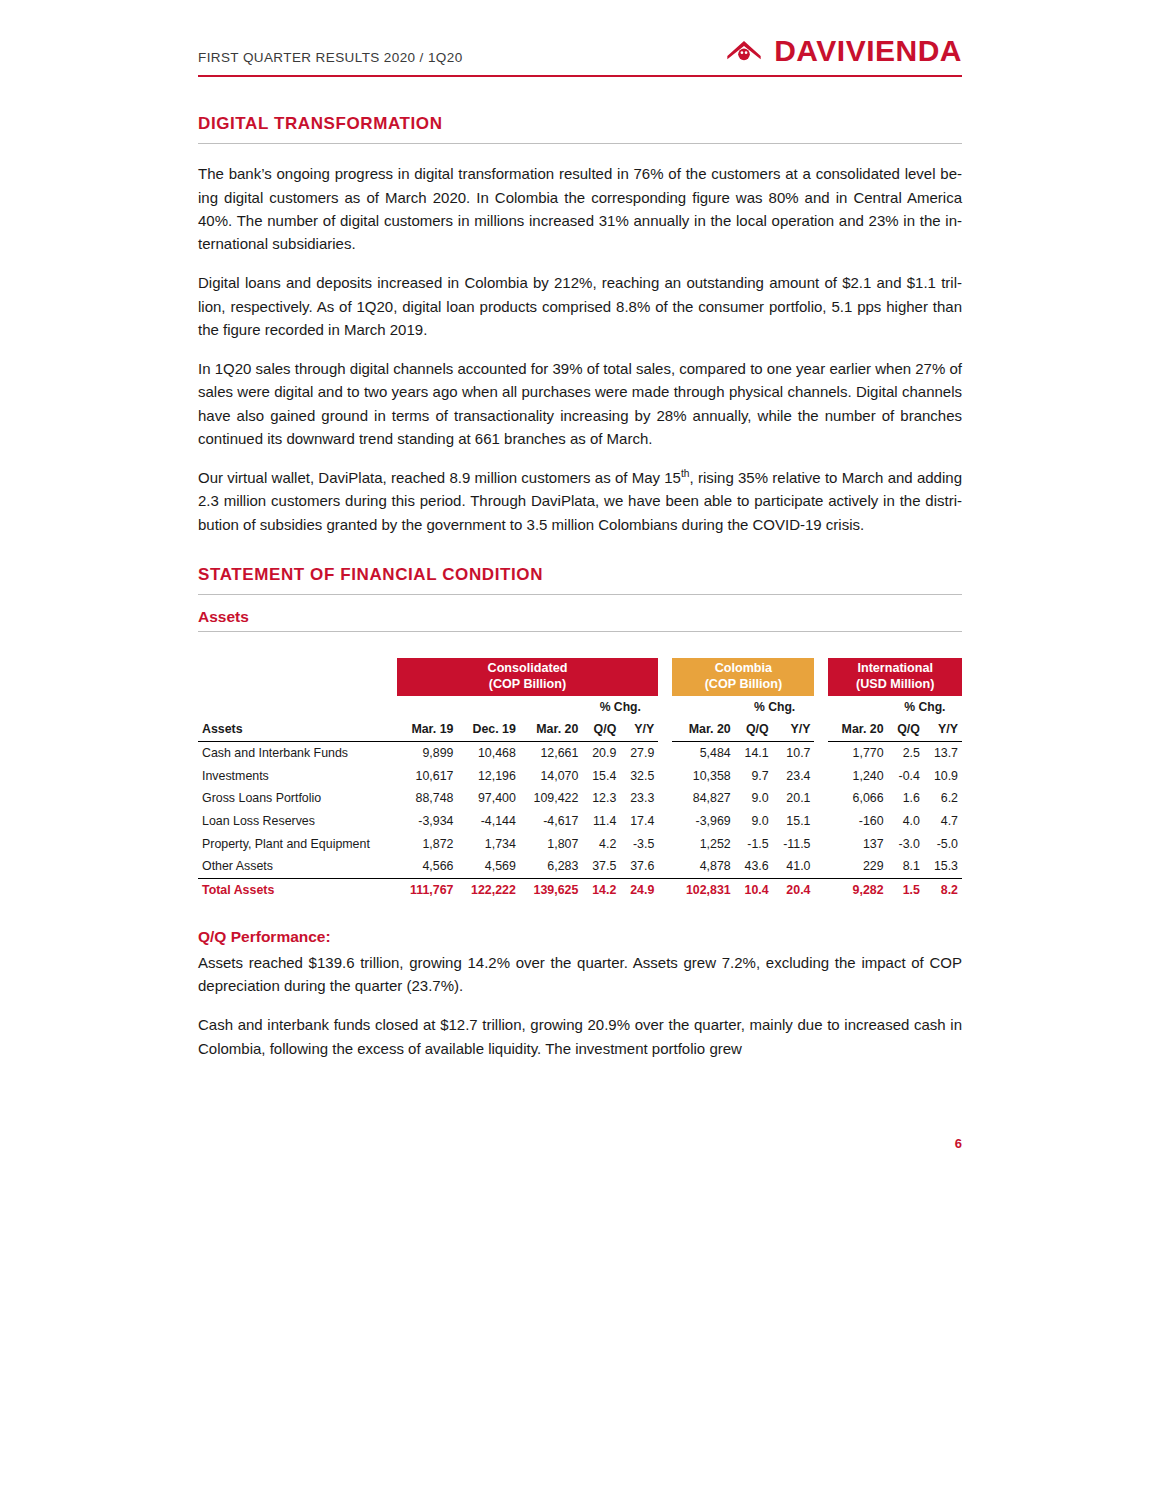FIRST QUARTER RESULTS 2020 / 1Q20
DAVIVIENDA
Digital Transformation
The bank’s ongoing progress in digital transformation resulted in 76% of the customers at a consolidated level being digital customers as of March 2020. In Colombia the corresponding figure was 80% and in Central America 40%. The number of digital customers in millions increased 31% annually in the local operation and 23% in the international subsidiaries.
Digital loans and deposits increased in Colombia by 212%, reaching an outstanding amount of $2.1 and $1.1 trillion, respectively. As of 1Q20, digital loan products comprised 8.8% of the consumer portfolio, 5.1 pps higher than the figure recorded in March 2019.
In 1Q20 sales through digital channels accounted for 39% of total sales, compared to one year earlier when 27% of sales were digital and to two years ago when all purchases were made through physical channels. Digital channels have also gained ground in terms of transactionality increasing by 28% annually, while the number of branches continued its downward trend standing at 661 branches as of March.
Our virtual wallet, DaviPlata, reached 8.9 million customers as of May 15th, rising 35% relative to March and adding 2.3 million customers during this period. Through DaviPlata, we have been able to participate actively in the distribution of subsidies granted by the government to 3.5 million Colombians during the COVID-19 crisis.
Statement of Financial Condition
Assets
| | Consolidated (COP Billion) | | Colombia (COP Billion) | | International (USD Million) |
| --- | --- | --- | --- | --- | --- |
| | | % Chg. | | | % Chg. | | | % Chg. |
| Assets | Mar. 19 | Dec. 19 | Mar. 20 | Q/Q | Y/Y | | Mar. 20 | Q/Q | Y/Y | | Mar. 20 | Q/Q | Y/Y |
| Cash and Interbank Funds | 9,899 | 10,468 | 12,661 | 20.9 | 27.9 | | 5,484 | 14.1 | 10.7 | | 1,770 | 2.5 | 13.7 |
| Investments | 10,617 | 12,196 | 14,070 | 15.4 | 32.5 | | 10,358 | 9.7 | 23.4 | | 1,240 | -0.4 | 10.9 |
| Gross Loans Portfolio | 88,748 | 97,400 | 109,422 | 12.3 | 23.3 | | 84,827 | 9.0 | 20.1 | | 6,066 | 1.6 | 6.2 |
| Loan Loss Reserves | -3,934 | -4,144 | -4,617 | 11.4 | 17.4 | | -3,969 | 9.0 | 15.1 | | -160 | 4.0 | 4.7 |
| Property, Plant and Equipment | 1,872 | 1,734 | 1,807 | 4.2 | -3.5 | | 1,252 | -1.5 | -11.5 | | 137 | -3.0 | -5.0 |
| Other Assets | 4,566 | 4,569 | 6,283 | 37.5 | 37.6 | | 4,878 | 43.6 | 41.0 | | 229 | 8.1 | 15.3 |
| Total Assets | 111,767 | 122,222 | 139,625 | 14.2 | 24.9 | | 102,831 | 10.4 | 20.4 | | 9,282 | 1.5 | 8.2 |
Q/Q Performance:
Assets reached $139.6 trillion, growing 14.2% over the quarter. Assets grew 7.2%, excluding the impact of COP depreciation during the quarter (23.7%).
Cash and interbank funds closed at $12.7 trillion, growing 20.9% over the quarter, mainly due to increased cash in Colombia, following the excess of available liquidity. The investment portfolio grew
6